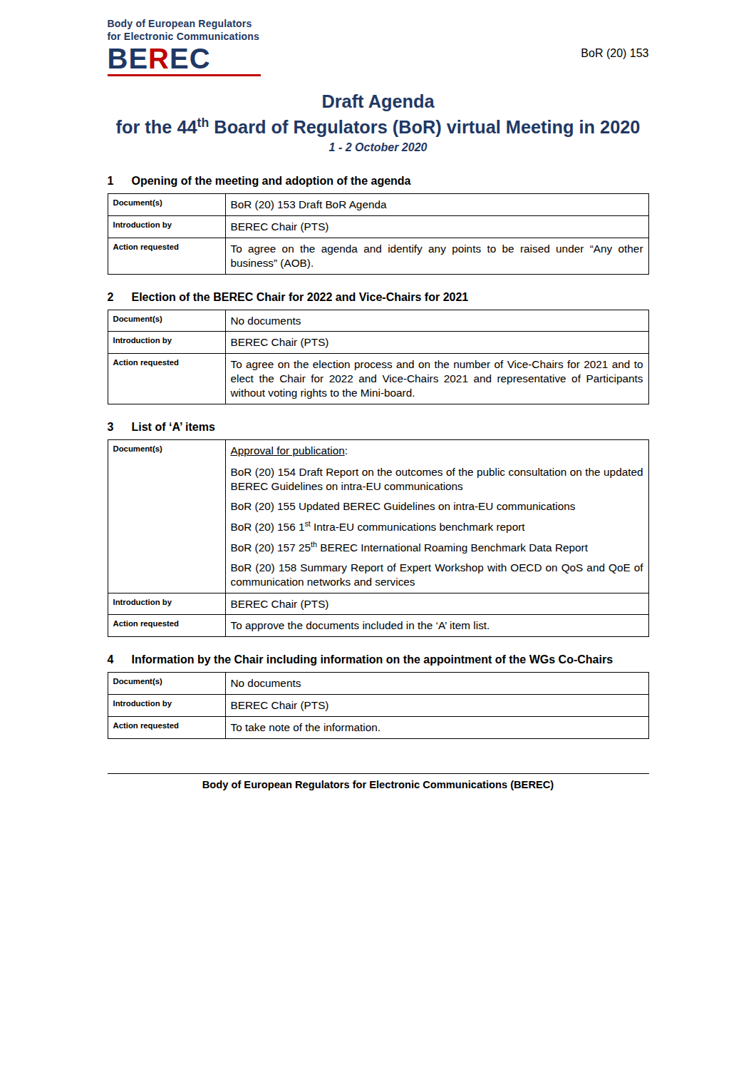Body of European Regulators
for Electronic Communications
BEREC
BoR (20) 153
Draft Agenda
for the 44th Board of Regulators (BoR) virtual Meeting in 2020
1 - 2 October 2020
1 Opening of the meeting and adoption of the agenda
| Document(s) | BoR (20) 153 Draft BoR Agenda |
| Introduction by | BEREC Chair (PTS) |
| Action requested | To agree on the agenda and identify any points to be raised under “Any other business” (AOB). |
2 Election of the BEREC Chair for 2022 and Vice-Chairs for 2021
| Document(s) | No documents |
| Introduction by | BEREC Chair (PTS) |
| Action requested | To agree on the election process and on the number of Vice-Chairs for 2021 and to elect the Chair for 2022 and Vice-Chairs 2021 and representative of Participants without voting rights to the Mini-board. |
3 List of ‘A’ items
| Document(s) | Approval for publication : BoR (20) 154 Draft Report on the outcomes of the public consultation on the updated BEREC Guidelines on intra-EU communications BoR (20) 155 Updated BEREC Guidelines on intra-EU communications BoR (20) 156 1 st Intra-EU communications benchmark report BoR (20) 157 25 th BEREC International Roaming Benchmark Data Report BoR (20) 158 Summary Report of Expert Workshop with OECD on QoS and QoE of communication networks and services |
| Introduction by | BEREC Chair (PTS) |
| Action requested | To approve the documents included in the ‘A’ item list. |
4 Information by the Chair including information on the appointment of the WGs Co-Chairs
| Document(s) | No documents |
| Introduction by | BEREC Chair (PTS) |
| Action requested | To take note of the information. |
Body of European Regulators for Electronic Communications (BEREC)